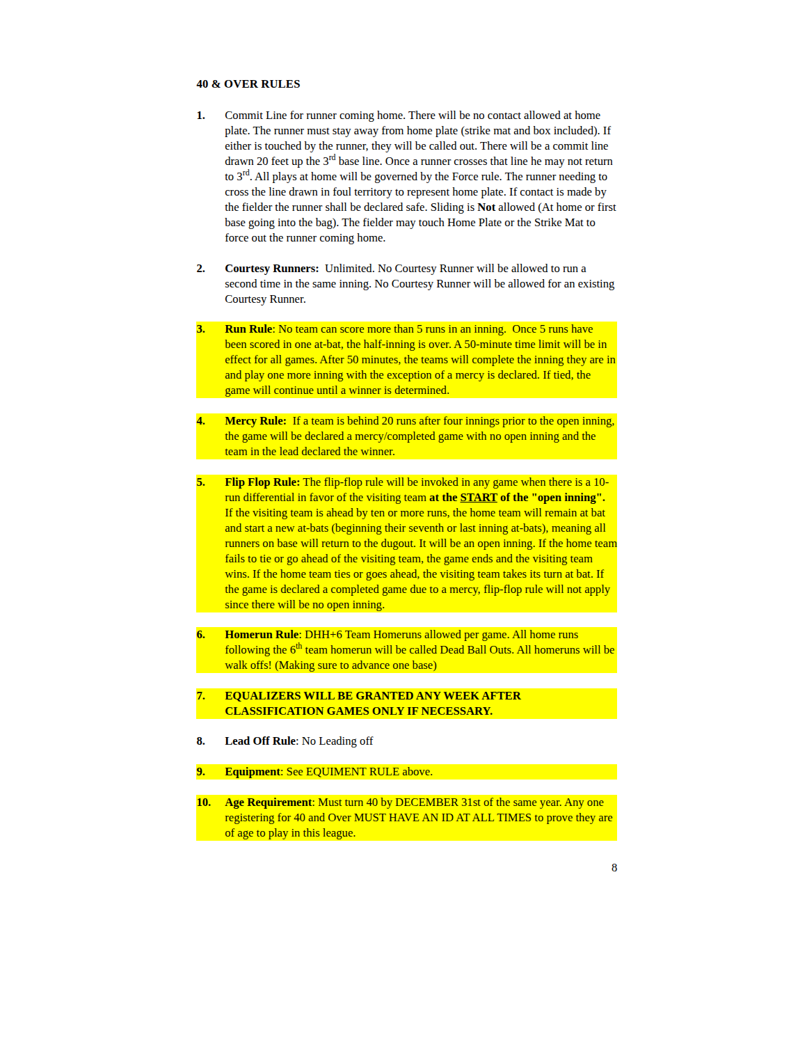40 & OVER RULES
1. Commit Line for runner coming home. There will be no contact allowed at home plate. The runner must stay away from home plate (strike mat and box included). If either is touched by the runner, they will be called out. There will be a commit line drawn 20 feet up the 3rd base line. Once a runner crosses that line he may not return to 3rd. All plays at home will be governed by the Force rule. The runner needing to cross the line drawn in foul territory to represent home plate. If contact is made by the fielder the runner shall be declared safe. Sliding is Not allowed (At home or first base going into the bag). The fielder may touch Home Plate or the Strike Mat to force out the runner coming home.
2. Courtesy Runners: Unlimited. No Courtesy Runner will be allowed to run a second time in the same inning. No Courtesy Runner will be allowed for an existing Courtesy Runner.
3. Run Rule: No team can score more than 5 runs in an inning. Once 5 runs have been scored in one at-bat, the half-inning is over. A 50-minute time limit will be in effect for all games. After 50 minutes, the teams will complete the inning they are in and play one more inning with the exception of a mercy is declared. If tied, the game will continue until a winner is determined.
4. Mercy Rule: If a team is behind 20 runs after four innings prior to the open inning, the game will be declared a mercy/completed game with no open inning and the team in the lead declared the winner.
5. Flip Flop Rule: The flip-flop rule will be invoked in any game when there is a 10-run differential in favor of the visiting team at the START of the "open inning". If the visiting team is ahead by ten or more runs, the home team will remain at bat and start a new at-bats (beginning their seventh or last inning at-bats), meaning all runners on base will return to the dugout. It will be an open inning. If the home team fails to tie or go ahead of the visiting team, the game ends and the visiting team wins. If the home team ties or goes ahead, the visiting team takes its turn at bat. If the game is declared a completed game due to a mercy, flip-flop rule will not apply since there will be no open inning.
6. Homerun Rule: DHH+6 Team Homeruns allowed per game. All home runs following the 6th team homerun will be called Dead Ball Outs. All homeruns will be walk offs! (Making sure to advance one base)
7. EQUALIZERS WILL BE GRANTED ANY WEEK AFTER CLASSIFICATION GAMES ONLY IF NECESSARY.
8. Lead Off Rule: No Leading off
9. Equipment: See EQUIMENT RULE above.
10. Age Requirement: Must turn 40 by DECEMBER 31st of the same year. Any one registering for 40 and Over MUST HAVE AN ID AT ALL TIMES to prove they are of age to play in this league.
8